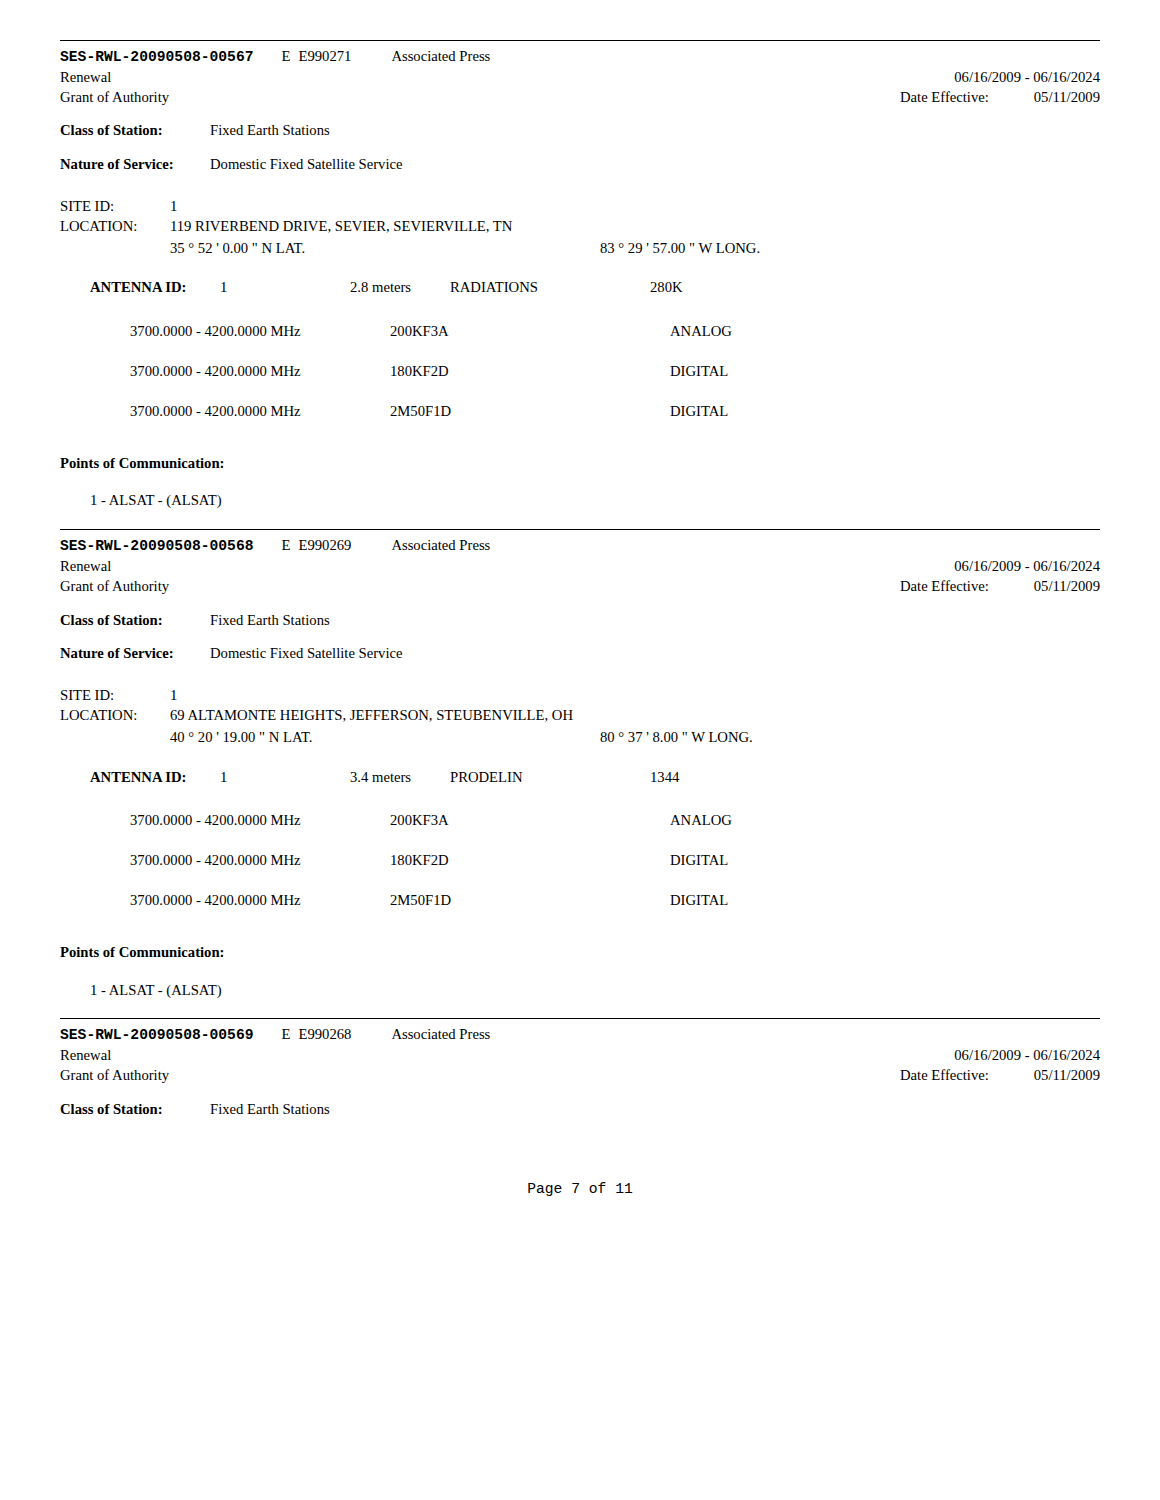SES-RWL-20090508-00567 EE990271 Associated Press
Renewal
06/16/2009 - 06/16/2024
Grant of Authority
Date Effective: 05/11/2009
Class of Station: Fixed Earth Stations
Nature of Service: Domestic Fixed Satellite Service
SITE ID:
1
LOCATION:
119 RIVERBEND DRIVE, SEVIER, SEVIERVILLE, TN
35 ° 52 ' 0.00 " N LAT.
83 ° 29 ' 57.00 " W LONG.
ANTENNA ID:
1
2.8 meters
RADIATIONS
280K
| 3700.0000 - 4200.0000 MHz | 200KF3A | ANALOG |
| 3700.0000 - 4200.0000 MHz | 180KF2D | DIGITAL |
| 3700.0000 - 4200.0000 MHz | 2M50F1D | DIGITAL |
Points of Communication:
1 - ALSAT - (ALSAT)
SES-RWL-20090508-00568 EE990269 Associated Press
Renewal
06/16/2009 - 06/16/2024
Grant of Authority
Date Effective: 05/11/2009
Class of Station: Fixed Earth Stations
Nature of Service: Domestic Fixed Satellite Service
SITE ID:
1
LOCATION:
69 ALTAMONTE HEIGHTS, JEFFERSON, STEUBENVILLE, OH
40 ° 20 ' 19.00 " N LAT.
80 ° 37 ' 8.00 " W LONG.
ANTENNA ID:
1
3.4 meters
PRODELIN
1344
| 3700.0000 - 4200.0000 MHz | 200KF3A | ANALOG |
| 3700.0000 - 4200.0000 MHz | 180KF2D | DIGITAL |
| 3700.0000 - 4200.0000 MHz | 2M50F1D | DIGITAL |
Points of Communication:
1 - ALSAT - (ALSAT)
SES-RWL-20090508-00569 EE990268 Associated Press
Renewal
06/16/2009 - 06/16/2024
Grant of Authority
Date Effective: 05/11/2009
Class of Station: Fixed Earth Stations
Page 7 of 11